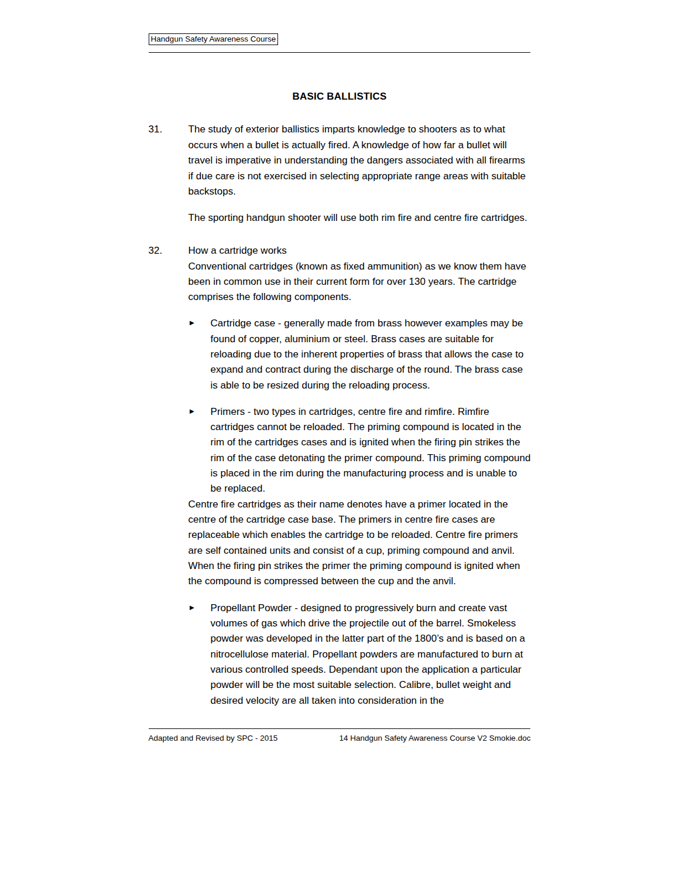Handgun Safety Awareness Course
BASIC BALLISTICS
31.
The study of exterior ballistics imparts knowledge to shooters as to what occurs when a bullet is actually fired. A knowledge of how far a bullet will travel is imperative in understanding the dangers associated with all firearms if due care is not exercised in selecting appropriate range areas with suitable backstops.
The sporting handgun shooter will use both rim fire and centre fire cartridges.
32.
How a cartridge works
Conventional cartridges (known as fixed ammunition) as we know them have been in common use in their current form for over 130 years. The cartridge comprises the following components.
► Cartridge case - generally made from brass however examples may be found of copper, aluminium or steel. Brass cases are suitable for reloading due to the inherent properties of brass that allows the case to expand and contract during the discharge of the round. The brass case is able to be resized during the reloading process.
► Primers - two types in cartridges, centre fire and rimfire. Rimfire cartridges cannot be reloaded. The priming compound is located in the rim of the cartridges cases and is ignited when the firing pin strikes the rim of the case detonating the primer compound. This priming compound is placed in the rim during the manufacturing process and is unable to be replaced.
Centre fire cartridges as their name denotes have a primer located in the centre of the cartridge case base. The primers in centre fire cases are replaceable which enables the cartridge to be reloaded. Centre fire primers are self contained units and consist of a cup, priming compound and anvil. When the firing pin strikes the primer the priming compound is ignited when the compound is compressed between the cup and the anvil.
► Propellant Powder - designed to progressively burn and create vast volumes of gas which drive the projectile out of the barrel. Smokeless powder was developed in the latter part of the 1800’s and is based on a nitrocellulose material. Propellant powders are manufactured to burn at various controlled speeds. Dependant upon the application a particular powder will be the most suitable selection. Calibre, bullet weight and desired velocity are all taken into consideration in the
Adapted and Revised by SPC - 2015
14 Handgun Safety Awareness Course V2 Smokie.doc